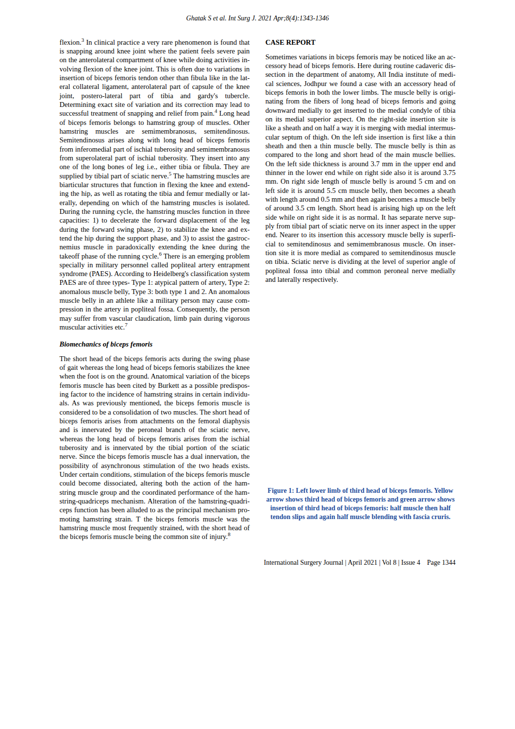Ghatak S et al. Int Surg J. 2021 Apr;8(4):1343-1346
flexion.3 In clinical practice a very rare phenomenon is found that is snapping around knee joint where the patient feels severe pain on the anterolateral compartment of knee while doing activities involving flexion of the knee joint. This is often due to variations in insertion of biceps femoris tendon other than fibula like in the lateral collateral ligament, anterolateral part of capsule of the knee joint, postero-lateral part of tibia and gardy's tubercle. Determining exact site of variation and its correction may lead to successful treatment of snapping and relief from pain.4 Long head of biceps femoris belongs to hamstring group of muscles. Other hamstring muscles are semimembranosus, semitendinosus. Semitendinosus arises along with long head of biceps femoris from inferomedial part of ischial tuberosity and semimembranosus from superolateral part of ischial tuberosity. They insert into any one of the long bones of leg i.e., either tibia or fibula. They are supplied by tibial part of sciatic nerve.5 The hamstring muscles are biarticular structures that function in flexing the knee and extending the hip, as well as rotating the tibia and femur medially or laterally, depending on which of the hamstring muscles is isolated. During the running cycle, the hamstring muscles function in three capacities: 1) to decelerate the forward displacement of the leg during the forward swing phase, 2) to stabilize the knee and extend the hip during the support phase, and 3) to assist the gastrocnemius muscle in paradoxically extending the knee during the takeoff phase of the running cycle.6 There is an emerging problem specially in military personnel called popliteal artery entrapment syndrome (PAES). According to Heidelberg's classification system PAES are of three types- Type 1: atypical pattern of artery, Type 2: anomalous muscle belly, Type 3: both type 1 and 2. An anomalous muscle belly in an athlete like a military person may cause compression in the artery in popliteal fossa. Consequently, the person may suffer from vascular claudication, limb pain during vigorous muscular activities etc.7
Biomechanics of biceps femoris
The short head of the biceps femoris acts during the swing phase of gait whereas the long head of biceps femoris stabilizes the knee when the foot is on the ground. Anatomical variation of the biceps femoris muscle has been cited by Burkett as a possible predisposing factor to the incidence of hamstring strains in certain individuals. As was previously mentioned, the biceps femoris muscle is considered to be a consolidation of two muscles. The short head of biceps femoris arises from attachments on the femoral diaphysis and is innervated by the peroneal branch of the sciatic nerve, whereas the long head of biceps femoris arises from the ischial tuberosity and is innervated by the tibial portion of the sciatic nerve. Since the biceps femoris muscle has a dual innervation, the possibility of asynchronous stimulation of the two heads exists. Under certain conditions, stimulation of the biceps femoris muscle could become dissociated, altering both the action of the hamstring muscle group and the coordinated performance of the hamstring-quadriceps mechanism. Alteration of the hamstring-quadriceps function has been alluded to as the principal mechanism promoting hamstring strain. T the biceps femoris muscle was the hamstring muscle most frequently strained, with the short head of the biceps femoris muscle being the common site of injury.8
Case Report
Sometimes variations in biceps femoris may be noticed like an accessory head of biceps femoris. Here during routine cadaveric dissection in the department of anatomy, All India institute of medical sciences, Jodhpur we found a case with an accessory head of biceps femoris in both the lower limbs. The muscle belly is originating from the fibers of long head of biceps femoris and going downward medially to get inserted to the medial condyle of tibia on its medial superior aspect. On the right-side insertion site is like a sheath and on half a way it is merging with medial intermuscular septum of thigh. On the left side insertion is first like a thin sheath and then a thin muscle belly. The muscle belly is thin as compared to the long and short head of the main muscle bellies. On the left side thickness is around 3.7 mm in the upper end and thinner in the lower end while on right side also it is around 3.75 mm. On right side length of muscle belly is around 5 cm and on left side it is around 5.5 cm muscle belly, then becomes a sheath with length around 0.5 mm and then again becomes a muscle belly of around 3.5 cm length. Short head is arising high up on the left side while on right side it is as normal. It has separate nerve supply from tibial part of sciatic nerve on its inner aspect in the upper end. Nearer to its insertion this accessory muscle belly is superficial to semitendinosus and semimembranosus muscle. On insertion site it is more medial as compared to semitendinosus muscle on tibia. Sciatic nerve is dividing at the level of superior angle of popliteal fossa into tibial and common peroneal nerve medially and laterally respectively.
Figure 1: Left lower limb of third head of biceps femoris. Yellow arrow shows third head of biceps femoris and green arrow shows insertion of third head of biceps femoris: half muscle then half tendon slips and again half muscle blending with fascia cruris.
International Surgery Journal | April 2021 | Vol 8 | Issue 4 Page 1344